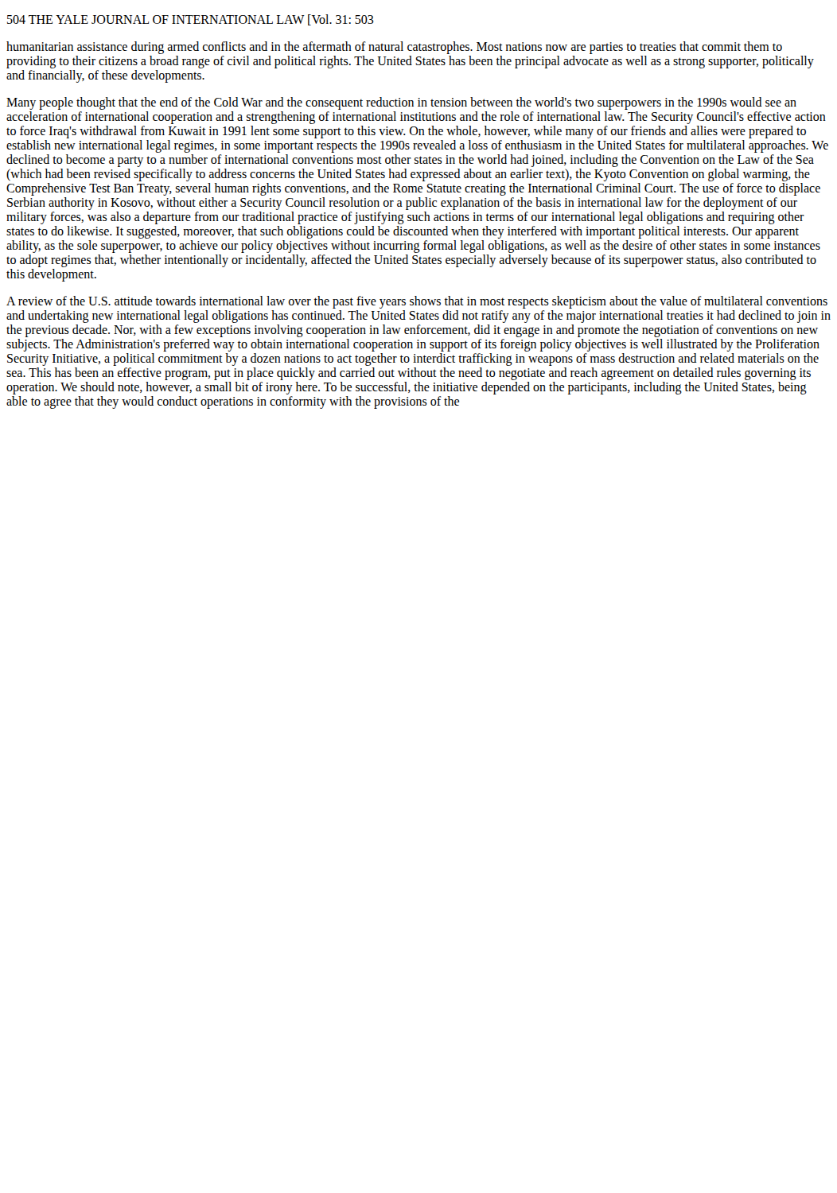504 THE YALE JOURNAL OF INTERNATIONAL LAW [Vol. 31: 503
humanitarian assistance during armed conflicts and in the aftermath of natural catastrophes. Most nations now are parties to treaties that commit them to providing to their citizens a broad range of civil and political rights. The United States has been the principal advocate as well as a strong supporter, politically and financially, of these developments.
Many people thought that the end of the Cold War and the consequent reduction in tension between the world's two superpowers in the 1990s would see an acceleration of international cooperation and a strengthening of international institutions and the role of international law. The Security Council's effective action to force Iraq's withdrawal from Kuwait in 1991 lent some support to this view. On the whole, however, while many of our friends and allies were prepared to establish new international legal regimes, in some important respects the 1990s revealed a loss of enthusiasm in the United States for multilateral approaches. We declined to become a party to a number of international conventions most other states in the world had joined, including the Convention on the Law of the Sea (which had been revised specifically to address concerns the United States had expressed about an earlier text), the Kyoto Convention on global warming, the Comprehensive Test Ban Treaty, several human rights conventions, and the Rome Statute creating the International Criminal Court. The use of force to displace Serbian authority in Kosovo, without either a Security Council resolution or a public explanation of the basis in international law for the deployment of our military forces, was also a departure from our traditional practice of justifying such actions in terms of our international legal obligations and requiring other states to do likewise. It suggested, moreover, that such obligations could be discounted when they interfered with important political interests. Our apparent ability, as the sole superpower, to achieve our policy objectives without incurring formal legal obligations, as well as the desire of other states in some instances to adopt regimes that, whether intentionally or incidentally, affected the United States especially adversely because of its superpower status, also contributed to this development.
A review of the U.S. attitude towards international law over the past five years shows that in most respects skepticism about the value of multilateral conventions and undertaking new international legal obligations has continued. The United States did not ratify any of the major international treaties it had declined to join in the previous decade. Nor, with a few exceptions involving cooperation in law enforcement, did it engage in and promote the negotiation of conventions on new subjects. The Administration's preferred way to obtain international cooperation in support of its foreign policy objectives is well illustrated by the Proliferation Security Initiative, a political commitment by a dozen nations to act together to interdict trafficking in weapons of mass destruction and related materials on the sea. This has been an effective program, put in place quickly and carried out without the need to negotiate and reach agreement on detailed rules governing its operation. We should note, however, a small bit of irony here. To be successful, the initiative depended on the participants, including the United States, being able to agree that they would conduct operations in conformity with the provisions of the